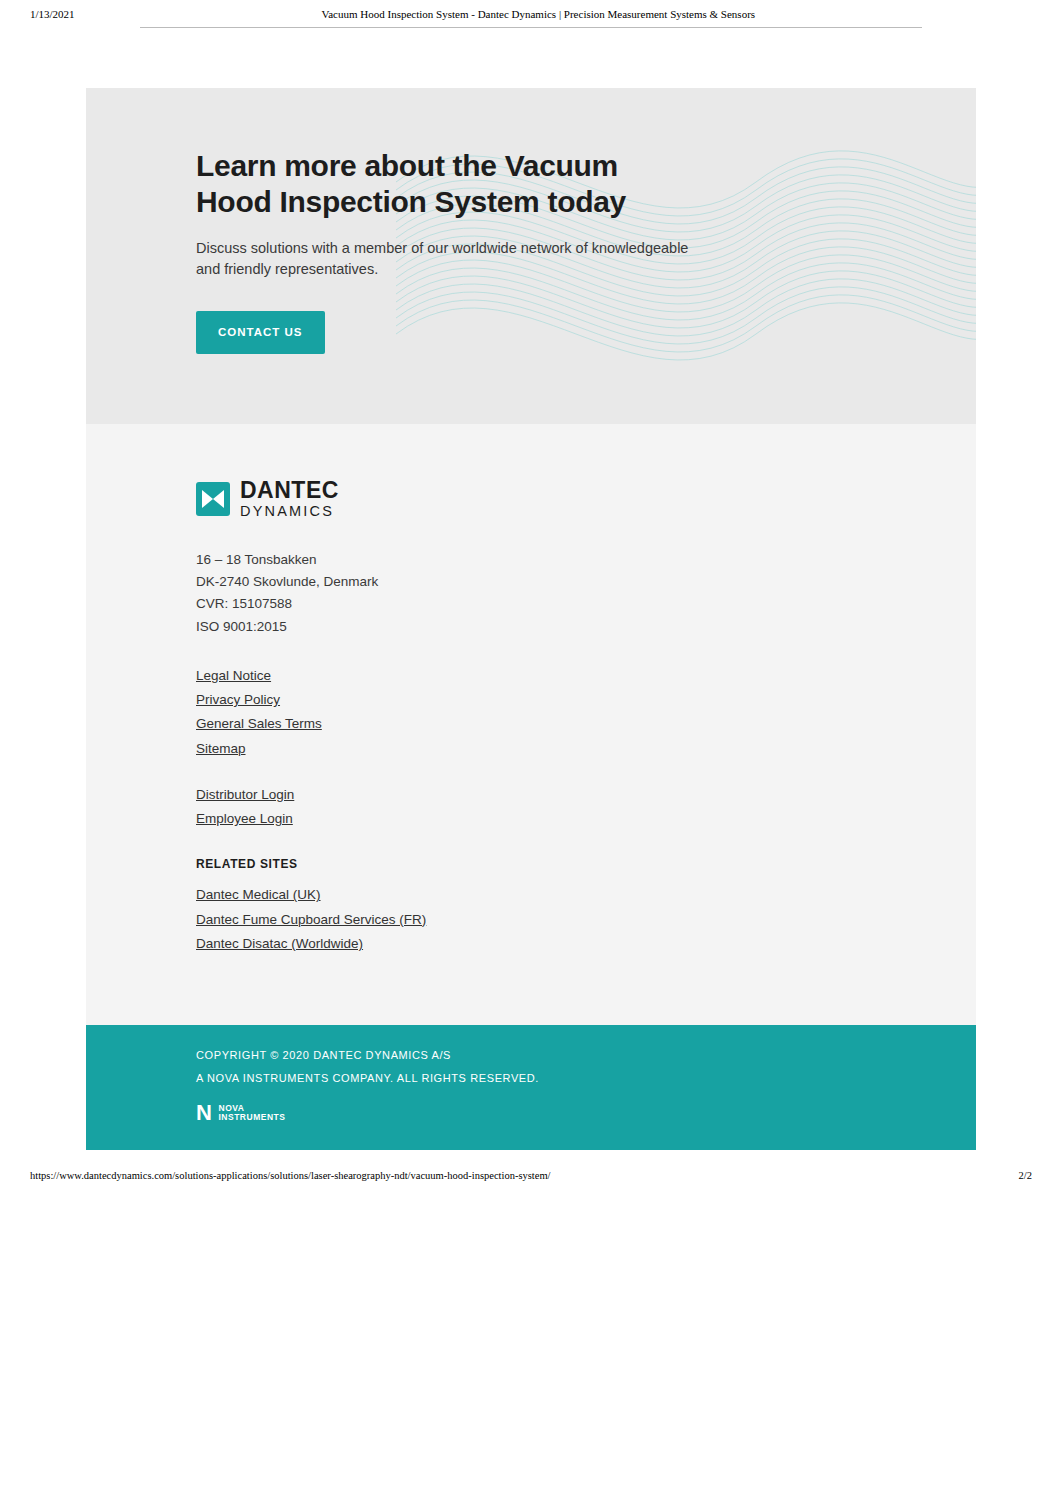1/13/2021
Vacuum Hood Inspection System - Dantec Dynamics | Precision Measurement Systems & Sensors
Learn more about the Vacuum Hood Inspection System today
Discuss solutions with a member of our worldwide network of knowledgeable and friendly representatives.
Contact us
DANTEC DYNAMICS
16 – 18 Tonsbakken
DK-2740 Skovlunde, Denmark
CVR: 15107588
ISO 9001:2015
Legal Notice
Privacy Policy
General Sales Terms
Sitemap
Distributor Login
Employee Login
Related sites
Dantec Medical (UK)
Dantec Fume Cupboard Services (FR)
Dantec Disatac (Worldwide)
Copyright © 2020 Dantec Dynamics A/S
A Nova Instruments company. All rights reserved.
N NOVA
INSTRUMENTS
https://www.dantecdynamics.com/solutions-applications/solutions/laser-shearography-ndt/vacuum-hood-inspection-system/
2/2